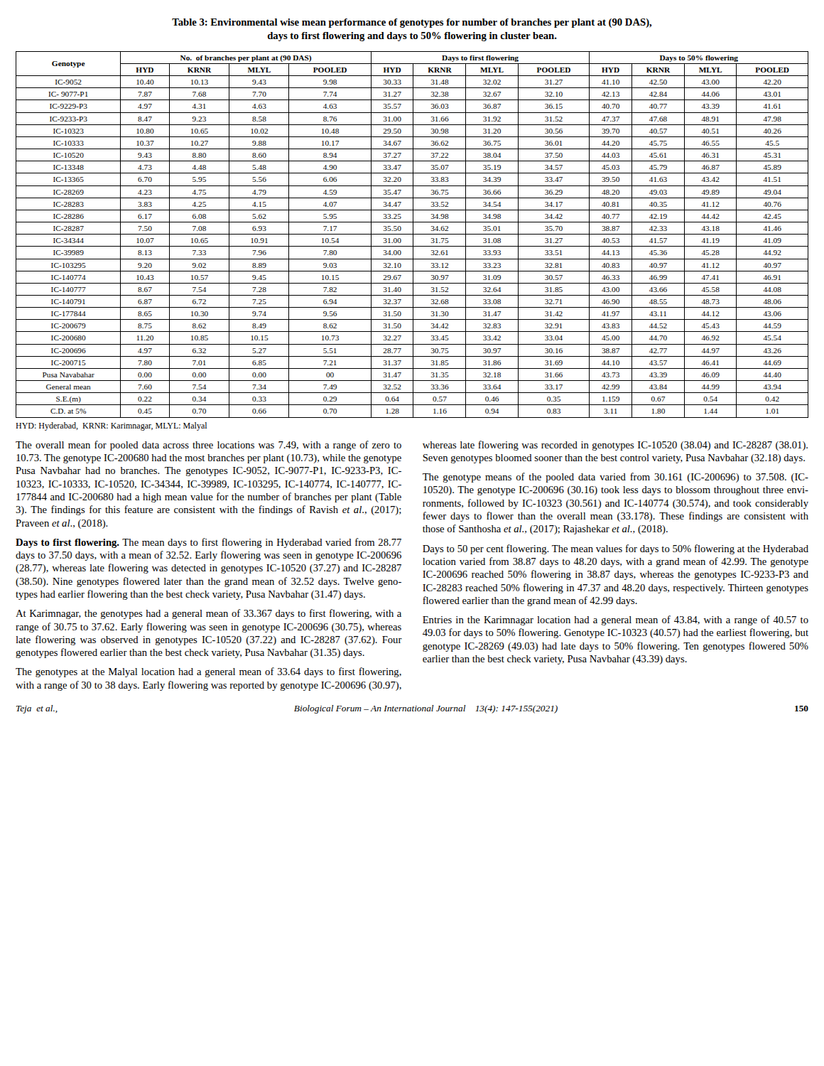Table 3: Environmental wise mean performance of genotypes for number of branches per plant at (90 DAS),
days to first flowering and days to 50% flowering in cluster bean.
| Genotype | No. of branches per plant at (90 DAS) | Days to first flowering | Days to 50% flowering |
| --- | --- | --- | --- |
| HYD | KRNR | MLYL | POOLED | HYD | KRNR | MLYL | POOLED | HYD | KRNR | MLYL | POOLED |
| IC-9052 | 10.40 | 10.13 | 9.43 | 9.98 | 30.33 | 31.48 | 32.02 | 31.27 | 41.10 | 42.50 | 43.00 | 42.20 |
| IC- 9077-P1 | 7.87 | 7.68 | 7.70 | 7.74 | 31.27 | 32.38 | 32.67 | 32.10 | 42.13 | 42.84 | 44.06 | 43.01 |
| IC-9229-P3 | 4.97 | 4.31 | 4.63 | 4.63 | 35.57 | 36.03 | 36.87 | 36.15 | 40.70 | 40.77 | 43.39 | 41.61 |
| IC-9233-P3 | 8.47 | 9.23 | 8.58 | 8.76 | 31.00 | 31.66 | 31.92 | 31.52 | 47.37 | 47.68 | 48.91 | 47.98 |
| IC-10323 | 10.80 | 10.65 | 10.02 | 10.48 | 29.50 | 30.98 | 31.20 | 30.56 | 39.70 | 40.57 | 40.51 | 40.26 |
| IC-10333 | 10.37 | 10.27 | 9.88 | 10.17 | 34.67 | 36.62 | 36.75 | 36.01 | 44.20 | 45.75 | 46.55 | 45.5 |
| IC-10520 | 9.43 | 8.80 | 8.60 | 8.94 | 37.27 | 37.22 | 38.04 | 37.50 | 44.03 | 45.61 | 46.31 | 45.31 |
| IC-13348 | 4.73 | 4.48 | 5.48 | 4.90 | 33.47 | 35.07 | 35.19 | 34.57 | 45.03 | 45.79 | 46.87 | 45.89 |
| IC-13365 | 6.70 | 5.95 | 5.56 | 6.06 | 32.20 | 33.83 | 34.39 | 33.47 | 39.50 | 41.63 | 43.42 | 41.51 |
| IC-28269 | 4.23 | 4.75 | 4.79 | 4.59 | 35.47 | 36.75 | 36.66 | 36.29 | 48.20 | 49.03 | 49.89 | 49.04 |
| IC-28283 | 3.83 | 4.25 | 4.15 | 4.07 | 34.47 | 33.52 | 34.54 | 34.17 | 40.81 | 40.35 | 41.12 | 40.76 |
| IC-28286 | 6.17 | 6.08 | 5.62 | 5.95 | 33.25 | 34.98 | 34.98 | 34.42 | 40.77 | 42.19 | 44.42 | 42.45 |
| IC-28287 | 7.50 | 7.08 | 6.93 | 7.17 | 35.50 | 34.62 | 35.01 | 35.70 | 38.87 | 42.33 | 43.18 | 41.46 |
| IC-34344 | 10.07 | 10.65 | 10.91 | 10.54 | 31.00 | 31.75 | 31.08 | 31.27 | 40.53 | 41.57 | 41.19 | 41.09 |
| IC-39989 | 8.13 | 7.33 | 7.96 | 7.80 | 34.00 | 32.61 | 33.93 | 33.51 | 44.13 | 45.36 | 45.28 | 44.92 |
| IC-103295 | 9.20 | 9.02 | 8.89 | 9.03 | 32.10 | 33.12 | 33.23 | 32.81 | 40.83 | 40.97 | 41.12 | 40.97 |
| IC-140774 | 10.43 | 10.57 | 9.45 | 10.15 | 29.67 | 30.97 | 31.09 | 30.57 | 46.33 | 46.99 | 47.41 | 46.91 |
| IC-140777 | 8.67 | 7.54 | 7.28 | 7.82 | 31.40 | 31.52 | 32.64 | 31.85 | 43.00 | 43.66 | 45.58 | 44.08 |
| IC-140791 | 6.87 | 6.72 | 7.25 | 6.94 | 32.37 | 32.68 | 33.08 | 32.71 | 46.90 | 48.55 | 48.73 | 48.06 |
| IC-177844 | 8.65 | 10.30 | 9.74 | 9.56 | 31.50 | 31.30 | 31.47 | 31.42 | 41.97 | 43.11 | 44.12 | 43.06 |
| IC-200679 | 8.75 | 8.62 | 8.49 | 8.62 | 31.50 | 34.42 | 32.83 | 32.91 | 43.83 | 44.52 | 45.43 | 44.59 |
| IC-200680 | 11.20 | 10.85 | 10.15 | 10.73 | 32.27 | 33.45 | 33.42 | 33.04 | 45.00 | 44.70 | 46.92 | 45.54 |
| IC-200696 | 4.97 | 6.32 | 5.27 | 5.51 | 28.77 | 30.75 | 30.97 | 30.16 | 38.87 | 42.77 | 44.97 | 43.26 |
| IC-200715 | 7.80 | 7.01 | 6.85 | 7.21 | 31.37 | 31.85 | 31.86 | 31.69 | 44.10 | 43.57 | 46.41 | 44.69 |
| Pusa Navabahar | 0.00 | 0.00 | 0.00 | 00 | 31.47 | 31.35 | 32.18 | 31.66 | 43.73 | 43.39 | 46.09 | 44.40 |
| General mean | 7.60 | 7.54 | 7.34 | 7.49 | 32.52 | 33.36 | 33.64 | 33.17 | 42.99 | 43.84 | 44.99 | 43.94 |
| S.E.(m) | 0.22 | 0.34 | 0.33 | 0.29 | 0.64 | 0.57 | 0.46 | 0.35 | 1.159 | 0.67 | 0.54 | 0.42 |
| C.D. at 5% | 0.45 | 0.70 | 0.66 | 0.70 | 1.28 | 1.16 | 0.94 | 0.83 | 3.11 | 1.80 | 1.44 | 1.01 |
HYD: Hyderabad, KRNR: Karimnagar, MLYL: Malyal
The overall mean for pooled data across three locations was 7.49, with a range of zero to 10.73. The genotype IC-200680 had the most branches per plant (10.73), while the genotype Pusa Navbahar had no branches. The genotypes IC-9052, IC-9077-P1, IC-9233-P3, IC-10323, IC-10333, IC-10520, IC-34344, IC-39989, IC-103295, IC-140774, IC-140777, IC-177844 and IC-200680 had a high mean value for the number of branches per plant (Table 3). The findings for this feature are consistent with the findings of Ravish et al., (2017); Praveen et al., (2018).
Days to first flowering. The mean days to first flowering in Hyderabad varied from 28.77 days to 37.50 days, with a mean of 32.52. Early flowering was seen in genotype IC-200696 (28.77), whereas late flowering was detected in genotypes IC-10520 (37.27) and IC-28287 (38.50). Nine genotypes flowered later than the grand mean of 32.52 days. Twelve genotypes had earlier flowering than the best check variety, Pusa Navbahar (31.47) days.
At Karimnagar, the genotypes had a general mean of 33.367 days to first flowering, with a range of 30.75 to 37.62. Early flowering was seen in genotype IC-200696 (30.75), whereas late flowering was observed in genotypes IC-10520 (37.22) and IC-28287 (37.62). Four genotypes flowered earlier than the best check variety, Pusa Navbahar (31.35) days.
The genotypes at the Malyal location had a general mean of 33.64 days to first flowering, with a range of 30 to 38 days. Early flowering was reported by genotype IC-200696 (30.97), whereas late flowering was recorded in genotypes IC-10520 (38.04) and IC-28287 (38.01). Seven genotypes bloomed sooner than the best control variety, Pusa Navbahar (32.18) days.
The genotype means of the pooled data varied from 30.161 (IC-200696) to 37.508. (IC-10520). The genotype IC-200696 (30.16) took less days to blossom throughout three environments, followed by IC-10323 (30.561) and IC-140774 (30.574), and took considerably fewer days to flower than the overall mean (33.178). These findings are consistent with those of Santhosha et al., (2017); Rajashekar et al., (2018).
Days to 50 per cent flowering. The mean values for days to 50% flowering at the Hyderabad location varied from 38.87 days to 48.20 days, with a grand mean of 42.99. The genotype IC-200696 reached 50% flowering in 38.87 days, whereas the genotypes IC-9233-P3 and IC-28283 reached 50% flowering in 47.37 and 48.20 days, respectively. Thirteen genotypes flowered earlier than the grand mean of 42.99 days.
Entries in the Karimnagar location had a general mean of 43.84, with a range of 40.57 to 49.03 for days to 50% flowering. Genotype IC-10323 (40.57) had the earliest flowering, but genotype IC-28269 (49.03) had late days to 50% flowering. Ten genotypes flowered 50% earlier than the best check variety, Pusa Navbahar (43.39) days.
Teja et al., Biological Forum – An International Journal 13(4): 147-155(2021) 150